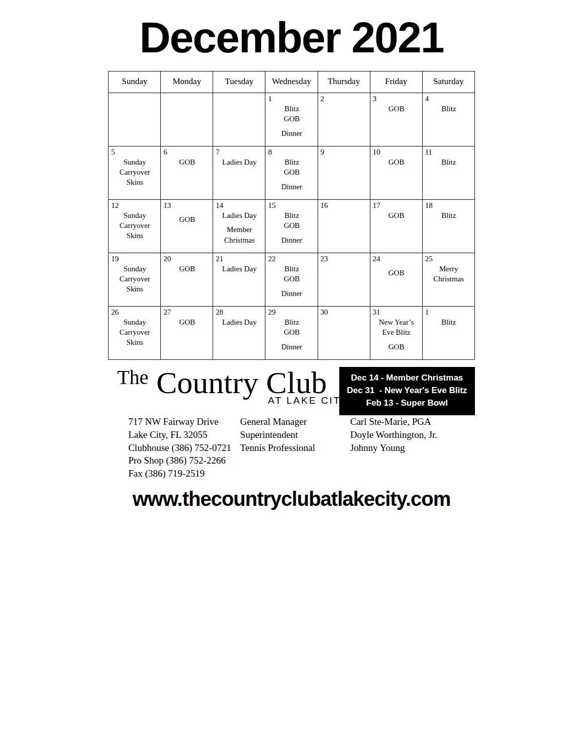December 2021
| Sunday | Monday | Tuesday | Wednesday | Thursday | Friday | Saturday |
| --- | --- | --- | --- | --- | --- | --- |
| | | | 1 Blitz GOB Dinner | 2 | 3 GOB | 4 Blitz |
| 5 Sunday Carryover Skins | 6 GOB | 7 Ladies Day | 8 Blitz GOB Dinner | 9 | 10 GOB | 11 Blitz |
| 12 Sunday Carryover Skins | 13 GOB | 14 Ladies Day Member Christmas | 15 Blitz GOB Dinner | 16 | 17 GOB | 18 Blitz |
| 19 Sunday Carryover Skins | 20 GOB | 21 Ladies Day | 22 Blitz GOB Dinner | 23 | 24 GOB | 25 Merry Christmas |
| 26 Sunday Carryover Skins | 27 GOB | 28 Ladies Day | 29 Blitz GOB Dinner | 30 | 31 New Year’s Eve Blitz GOB | 1 Blitz |
Dec 14 - Member Christmas
Dec 31 - New Year's Eve Blitz
Feb 13 - Super Bowl
The Country Club
AT LAKE CITY
| 717 NW Fairway Drive | General Manager | Carl Ste-Marie, PGA |
| Lake City, FL 32055 | Superintendent | Doyle Worthington, Jr. |
| Clubhouse (386) 752-0721 | Tennis Professional | Johnny Young |
| Pro Shop (386) 752-2266 | | |
| Fax (386) 719-2519 | | |
www.thecountryclubatlakecity.com